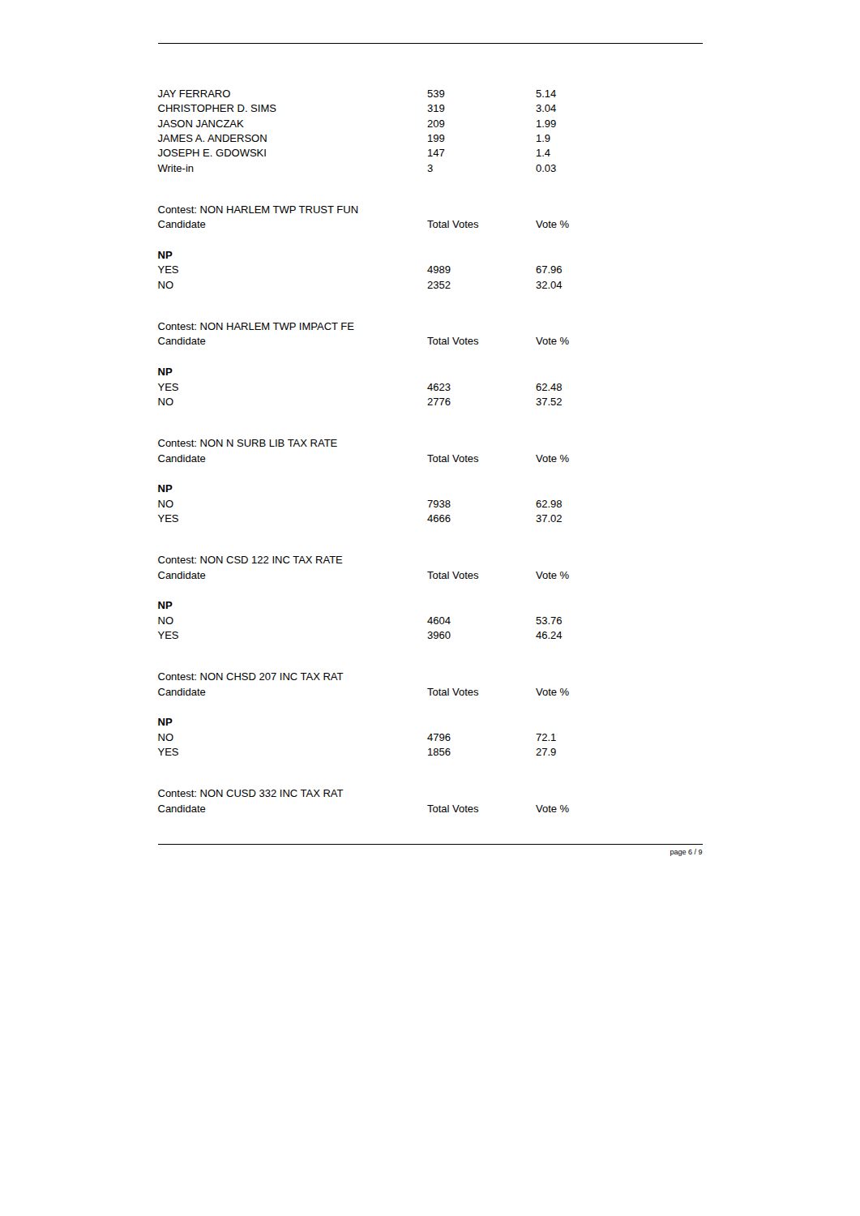| JAY FERRARO | 539 | 5.14 |
| CHRISTOPHER D. SIMS | 319 | 3.04 |
| JASON JANCZAK | 209 | 1.99 |
| JAMES A. ANDERSON | 199 | 1.9 |
| JOSEPH E. GDOWSKI | 147 | 1.4 |
| Write-in | 3 | 0.03 |
Contest: NON HARLEM TWP TRUST FUN
| Candidate | Total Votes | Vote % |
NP
| YES | 4989 | 67.96 |
| NO | 2352 | 32.04 |
Contest: NON HARLEM TWP IMPACT FE
| Candidate | Total Votes | Vote % |
NP
| YES | 4623 | 62.48 |
| NO | 2776 | 37.52 |
Contest: NON N SURB LIB TAX RATE
| Candidate | Total Votes | Vote % |
NP
| NO | 7938 | 62.98 |
| YES | 4666 | 37.02 |
Contest: NON CSD 122 INC TAX RATE
| Candidate | Total Votes | Vote % |
NP
| NO | 4604 | 53.76 |
| YES | 3960 | 46.24 |
Contest: NON CHSD 207 INC TAX RAT
| Candidate | Total Votes | Vote % |
NP
| NO | 4796 | 72.1 |
| YES | 1856 | 27.9 |
Contest: NON CUSD 332 INC TAX RAT
| Candidate | Total Votes | Vote % |
page 6 / 9